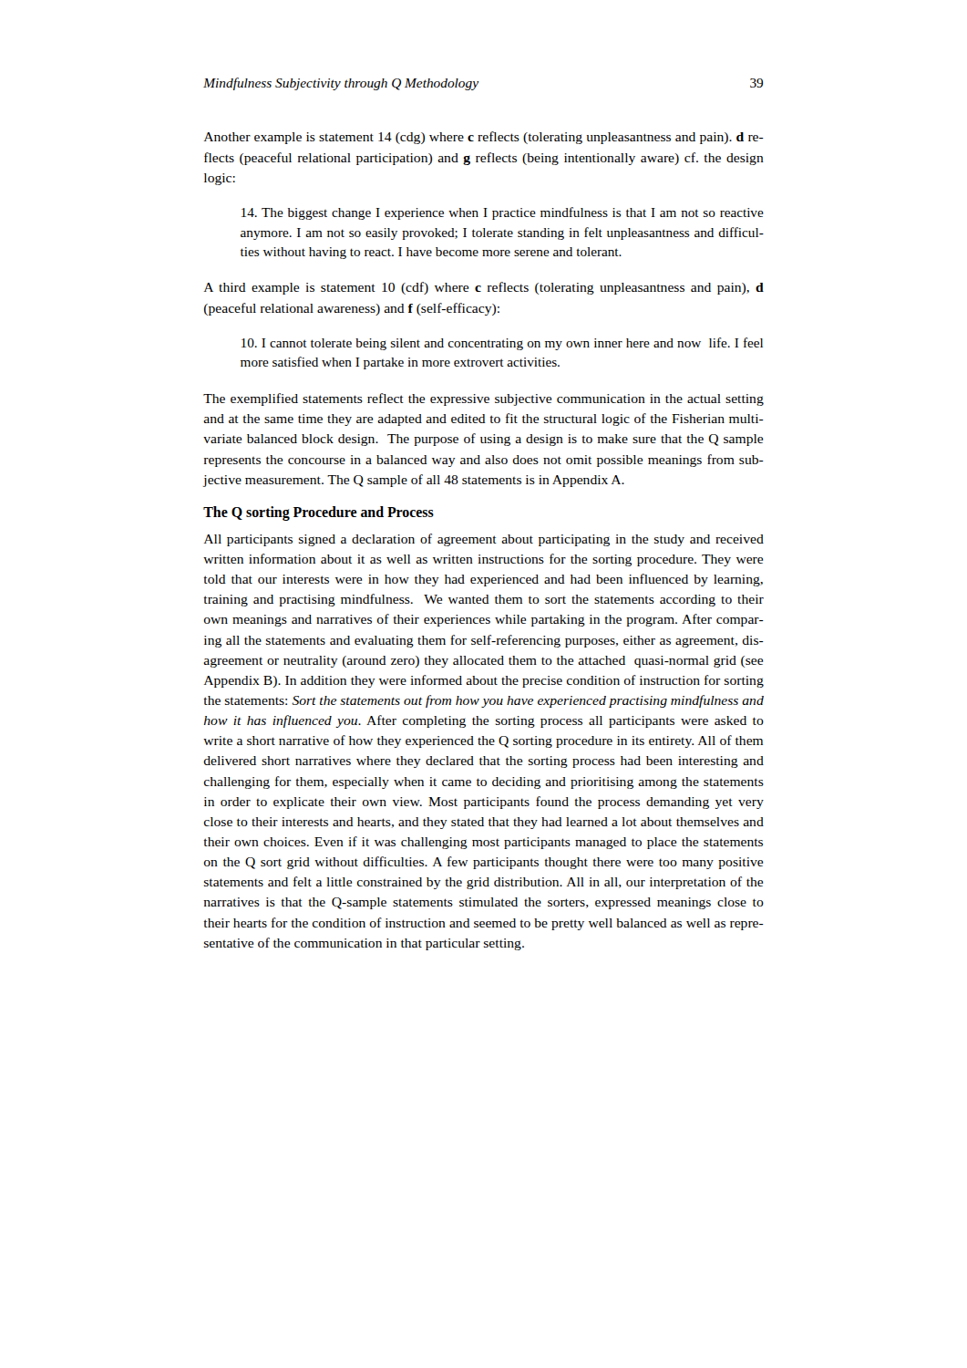Mindfulness Subjectivity through Q Methodology 39
Another example is statement 14 (cdg) where c reflects (tolerating unpleasantness and pain). d reflects (peaceful relational participation) and g reflects (being intentionally aware) cf. the design logic:
14. The biggest change I experience when I practice mindfulness is that I am not so reactive anymore. I am not so easily provoked; I tolerate standing in felt unpleasantness and difficulties without having to react. I have become more serene and tolerant.
A third example is statement 10 (cdf) where c reflects (tolerating unpleasantness and pain), d (peaceful relational awareness) and f (self-efficacy):
10. I cannot tolerate being silent and concentrating on my own inner here and now life. I feel more satisfied when I partake in more extrovert activities.
The exemplified statements reflect the expressive subjective communication in the actual setting and at the same time they are adapted and edited to fit the structural logic of the Fisherian multivariate balanced block design. The purpose of using a design is to make sure that the Q sample represents the concourse in a balanced way and also does not omit possible meanings from subjective measurement. The Q sample of all 48 statements is in Appendix A.
The Q sorting Procedure and Process
All participants signed a declaration of agreement about participating in the study and received written information about it as well as written instructions for the sorting procedure. They were told that our interests were in how they had experienced and had been influenced by learning, training and practising mindfulness. We wanted them to sort the statements according to their own meanings and narratives of their experiences while partaking in the program. After comparing all the statements and evaluating them for self-referencing purposes, either as agreement, disagreement or neutrality (around zero) they allocated them to the attached quasi-normal grid (see Appendix B). In addition they were informed about the precise condition of instruction for sorting the statements: Sort the statements out from how you have experienced practising mindfulness and how it has influenced you. After completing the sorting process all participants were asked to write a short narrative of how they experienced the Q sorting procedure in its entirety. All of them delivered short narratives where they declared that the sorting process had been interesting and challenging for them, especially when it came to deciding and prioritising among the statements in order to explicate their own view. Most participants found the process demanding yet very close to their interests and hearts, and they stated that they had learned a lot about themselves and their own choices. Even if it was challenging most participants managed to place the statements on the Q sort grid without difficulties. A few participants thought there were too many positive statements and felt a little constrained by the grid distribution. All in all, our interpretation of the narratives is that the Q-sample statements stimulated the sorters, expressed meanings close to their hearts for the condition of instruction and seemed to be pretty well balanced as well as representative of the communication in that particular setting.